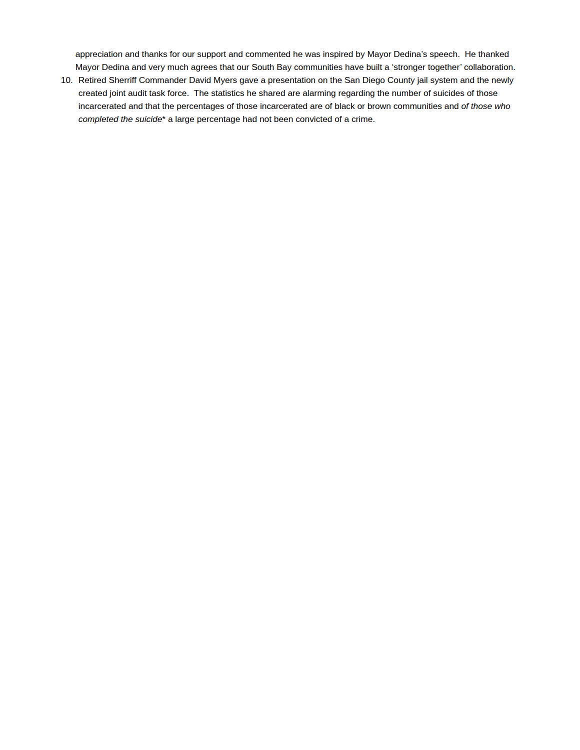appreciation and thanks for our support and commented he was inspired by Mayor Dedina’s speech. He thanked Mayor Dedina and very much agrees that our South Bay communities have built a ‘stronger together’ collaboration.
Retired Sherriff Commander David Myers gave a presentation on the San Diego County jail system and the newly created joint audit task force. The statistics he shared are alarming regarding the number of suicides of those incarcerated and that the percentages of those incarcerated are of black or brown communities and of those who completed the suicide* a large percentage had not been convicted of a crime.